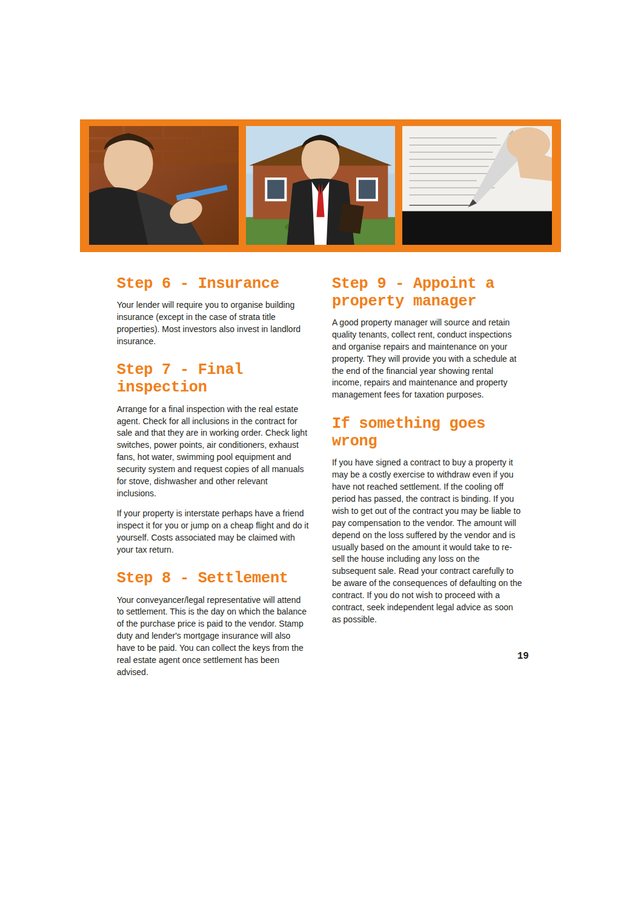Step 6 - Insurance
Your lender will require you to organise building insurance (except in the case of strata title properties). Most investors also invest in landlord insurance.
Step 7 - Final inspection
Arrange for a final inspection with the real estate agent. Check for all inclusions in the contract for sale and that they are in working order. Check light switches, power points, air conditioners, exhaust fans, hot water, swimming pool equipment and security system and request copies of all manuals for stove, dishwasher and other relevant inclusions.
If your property is interstate perhaps have a friend inspect it for you or jump on a cheap flight and do it yourself. Costs associated may be claimed with your tax return.
Step 8 - Settlement
Your conveyancer/legal representative will attend to settlement. This is the day on which the balance of the purchase price is paid to the vendor. Stamp duty and lender's mortgage insurance will also have to be paid. You can collect the keys from the real estate agent once settlement has been advised.
Step 9 - Appoint a property manager
A good property manager will source and retain quality tenants, collect rent, conduct inspections and organise repairs and maintenance on your property. They will provide you with a schedule at the end of the financial year showing rental income, repairs and maintenance and property management fees for taxation purposes.
If something goes wrong
If you have signed a contract to buy a property it may be a costly exercise to withdraw even if you have not reached settlement. If the cooling off period has passed, the contract is binding. If you wish to get out of the contract you may be liable to pay compensation to the vendor. The amount will depend on the loss suffered by the vendor and is usually based on the amount it would take to re-sell the house including any loss on the subsequent sale. Read your contract carefully to be aware of the consequences of defaulting on the contract. If you do not wish to proceed with a contract, seek independent legal advice as soon as possible.
19